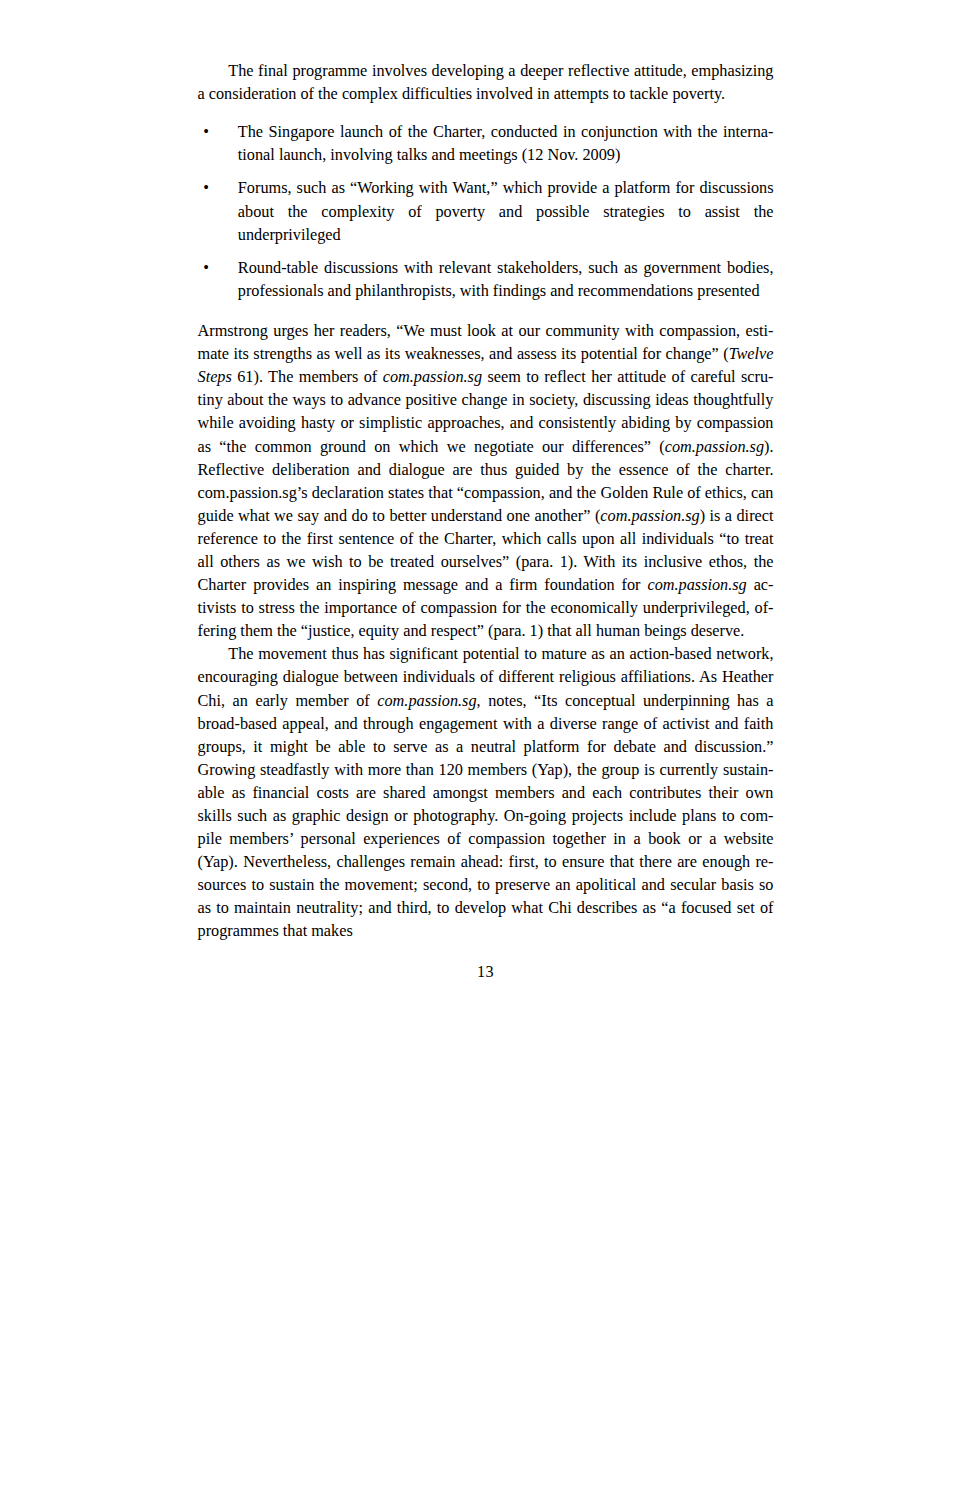The final programme involves developing a deeper reflective attitude, emphasizing a consideration of the complex difficulties involved in attempts to tackle poverty.
The Singapore launch of the Charter, conducted in conjunction with the international launch, involving talks and meetings (12 Nov. 2009)
Forums, such as “Working with Want,” which provide a platform for discussions about the complexity of poverty and possible strategies to assist the underprivileged
Round-table discussions with relevant stakeholders, such as government bodies, professionals and philanthropists, with findings and recommendations presented
Armstrong urges her readers, “We must look at our community with compassion, estimate its strengths as well as its weaknesses, and assess its potential for change” (Twelve Steps 61). The members of com.passion.sg seem to reflect her attitude of careful scrutiny about the ways to advance positive change in society, discussing ideas thoughtfully while avoiding hasty or simplistic approaches, and consistently abiding by compassion as “the common ground on which we negotiate our differences” (com.passion.sg). Reflective deliberation and dialogue are thus guided by the essence of the charter. com.passion.sg’s declaration states that “compassion, and the Golden Rule of ethics, can guide what we say and do to better understand one another” (com.passion.sg) is a direct reference to the first sentence of the Charter, which calls upon all individuals “to treat all others as we wish to be treated ourselves” (para. 1). With its inclusive ethos, the Charter provides an inspiring message and a firm foundation for com.passion.sg activists to stress the importance of compassion for the economically underprivileged, offering them the “justice, equity and respect” (para. 1) that all human beings deserve.
The movement thus has significant potential to mature as an action-based network, encouraging dialogue between individuals of different religious affiliations. As Heather Chi, an early member of com.passion.sg, notes, “Its conceptual underpinning has a broad-based appeal, and through engagement with a diverse range of activist and faith groups, it might be able to serve as a neutral platform for debate and discussion.” Growing steadfastly with more than 120 members (Yap), the group is currently sustainable as financial costs are shared amongst members and each contributes their own skills such as graphic design or photography. On-going projects include plans to compile members’ personal experiences of compassion together in a book or a website (Yap). Nevertheless, challenges remain ahead: first, to ensure that there are enough resources to sustain the movement; second, to preserve an apolitical and secular basis so as to maintain neutrality; and third, to develop what Chi describes as “a focused set of programmes that makes
13